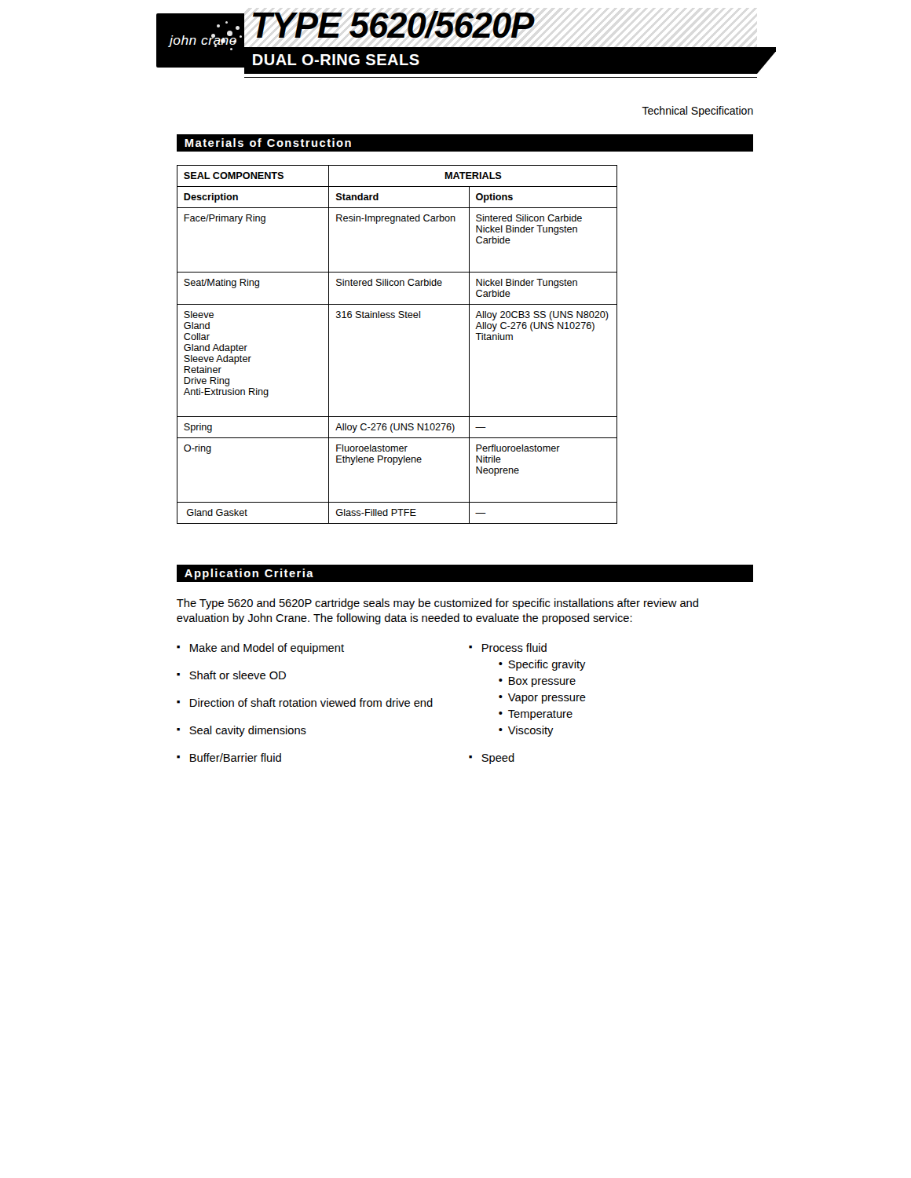john crane
TYPE 5620/5620P
DUAL O-RING SEALS
Technical Specification
Materials of Construction
| SEAL COMPONENTS | MATERIALS |
| --- | --- |
| Description | Standard | Options |
| Face/Primary Ring | Resin-Impregnated Carbon | Sintered Silicon Carbide Nickel Binder Tungsten Carbide |
| Seat/Mating Ring | Sintered Silicon Carbide | Nickel Binder Tungsten Carbide |
| Sleeve Gland Collar Gland Adapter Sleeve Adapter Retainer Drive Ring Anti-Extrusion Ring | 316 Stainless Steel | Alloy 20CB3 SS (UNS N8020) Alloy C-276 (UNS N10276) Titanium |
| Spring | Alloy C-276 (UNS N10276) | — |
| O-ring | Fluoroelastomer Ethylene Propylene | Perfluoroelastomer Nitrile Neoprene |
| Gland Gasket | Glass-Filled PTFE | — |
Application Criteria
The Type 5620 and 5620P cartridge seals may be customized for specific installations after review and evaluation by John Crane. The following data is needed to evaluate the proposed service:
Make and Model of equipment
Shaft or sleeve OD
Direction of shaft rotation viewed from drive end
Seal cavity dimensions
Buffer/Barrier fluid
Process fluid
Specific gravity
Box pressure
Vapor pressure
Temperature
Viscosity
Speed